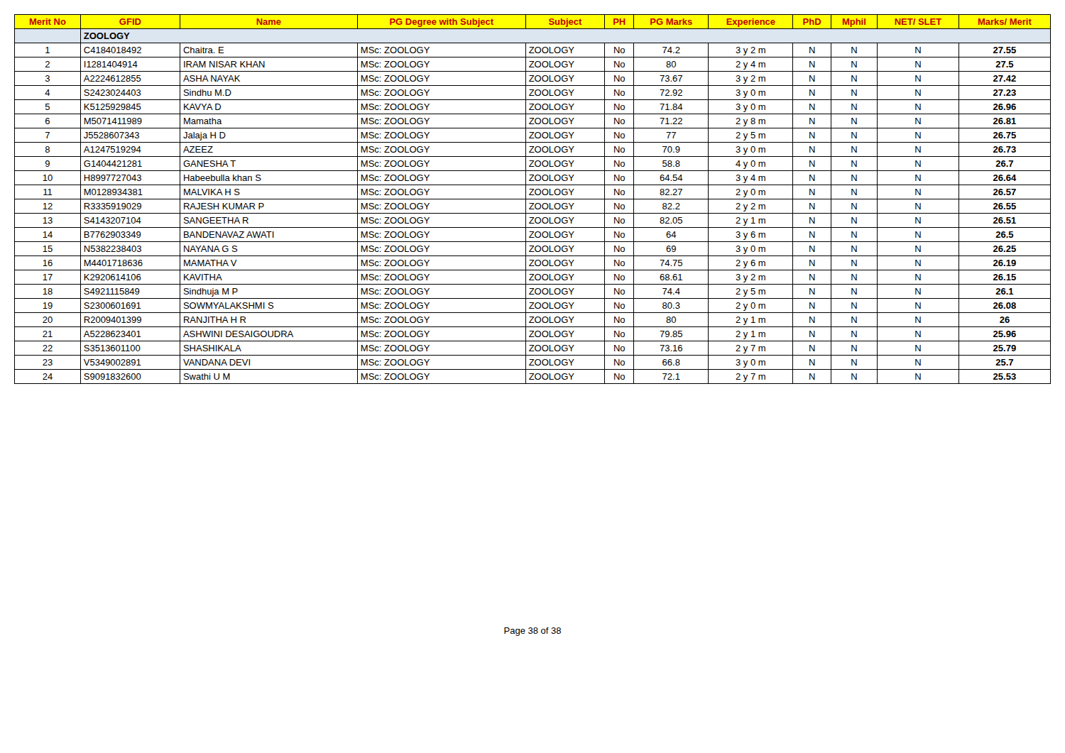| Merit No | GFID | Name | PG Degree with Subject | Subject | PH | PG Marks | Experience | PhD | Mphil | NET/ SLET | Marks/ Merit |
| --- | --- | --- | --- | --- | --- | --- | --- | --- | --- | --- | --- |
| | ZOOLOGY |
| 1 | C4184018492 | Chaitra. E | MSc: ZOOLOGY | ZOOLOGY | No | 74.2 | 3 y 2 m | N | N | N | 27.55 |
| 2 | I1281404914 | IRAM NISAR KHAN | MSc: ZOOLOGY | ZOOLOGY | No | 80 | 2 y 4 m | N | N | N | 27.5 |
| 3 | A2224612855 | ASHA NAYAK | MSc: ZOOLOGY | ZOOLOGY | No | 73.67 | 3 y 2 m | N | N | N | 27.42 |
| 4 | S2423024403 | Sindhu M.D | MSc: ZOOLOGY | ZOOLOGY | No | 72.92 | 3 y 0 m | N | N | N | 27.23 |
| 5 | K5125929845 | KAVYA D | MSc: ZOOLOGY | ZOOLOGY | No | 71.84 | 3 y 0 m | N | N | N | 26.96 |
| 6 | M5071411989 | Mamatha | MSc: ZOOLOGY | ZOOLOGY | No | 71.22 | 2 y 8 m | N | N | N | 26.81 |
| 7 | J5528607343 | Jalaja H D | MSc: ZOOLOGY | ZOOLOGY | No | 77 | 2 y 5 m | N | N | N | 26.75 |
| 8 | A1247519294 | AZEEZ | MSc: ZOOLOGY | ZOOLOGY | No | 70.9 | 3 y 0 m | N | N | N | 26.73 |
| 9 | G1404421281 | GANESHA T | MSc: ZOOLOGY | ZOOLOGY | No | 58.8 | 4 y 0 m | N | N | N | 26.7 |
| 10 | H8997727043 | Habeebulla khan S | MSc: ZOOLOGY | ZOOLOGY | No | 64.54 | 3 y 4 m | N | N | N | 26.64 |
| 11 | M0128934381 | MALVIKA H S | MSc: ZOOLOGY | ZOOLOGY | No | 82.27 | 2 y 0 m | N | N | N | 26.57 |
| 12 | R3335919029 | RAJESH KUMAR P | MSc: ZOOLOGY | ZOOLOGY | No | 82.2 | 2 y 2 m | N | N | N | 26.55 |
| 13 | S4143207104 | SANGEETHA R | MSc: ZOOLOGY | ZOOLOGY | No | 82.05 | 2 y 1 m | N | N | N | 26.51 |
| 14 | B7762903349 | BANDENAVAZ AWATI | MSc: ZOOLOGY | ZOOLOGY | No | 64 | 3 y 6 m | N | N | N | 26.5 |
| 15 | N5382238403 | NAYANA G S | MSc: ZOOLOGY | ZOOLOGY | No | 69 | 3 y 0 m | N | N | N | 26.25 |
| 16 | M4401718636 | MAMATHA V | MSc: ZOOLOGY | ZOOLOGY | No | 74.75 | 2 y 6 m | N | N | N | 26.19 |
| 17 | K2920614106 | KAVITHA | MSc: ZOOLOGY | ZOOLOGY | No | 68.61 | 3 y 2 m | N | N | N | 26.15 |
| 18 | S4921115849 | Sindhuja M P | MSc: ZOOLOGY | ZOOLOGY | No | 74.4 | 2 y 5 m | N | N | N | 26.1 |
| 19 | S2300601691 | SOWMYALAKSHMI S | MSc: ZOOLOGY | ZOOLOGY | No | 80.3 | 2 y 0 m | N | N | N | 26.08 |
| 20 | R2009401399 | RANJITHA H R | MSc: ZOOLOGY | ZOOLOGY | No | 80 | 2 y 1 m | N | N | N | 26 |
| 21 | A5228623401 | ASHWINI DESAIGOUDRA | MSc: ZOOLOGY | ZOOLOGY | No | 79.85 | 2 y 1 m | N | N | N | 25.96 |
| 22 | S3513601100 | SHASHIKALA | MSc: ZOOLOGY | ZOOLOGY | No | 73.16 | 2 y 7 m | N | N | N | 25.79 |
| 23 | V5349002891 | VANDANA DEVI | MSc: ZOOLOGY | ZOOLOGY | No | 66.8 | 3 y 0 m | N | N | N | 25.7 |
| 24 | S9091832600 | Swathi U M | MSc: ZOOLOGY | ZOOLOGY | No | 72.1 | 2 y 7 m | N | N | N | 25.53 |
Page 38 of 38